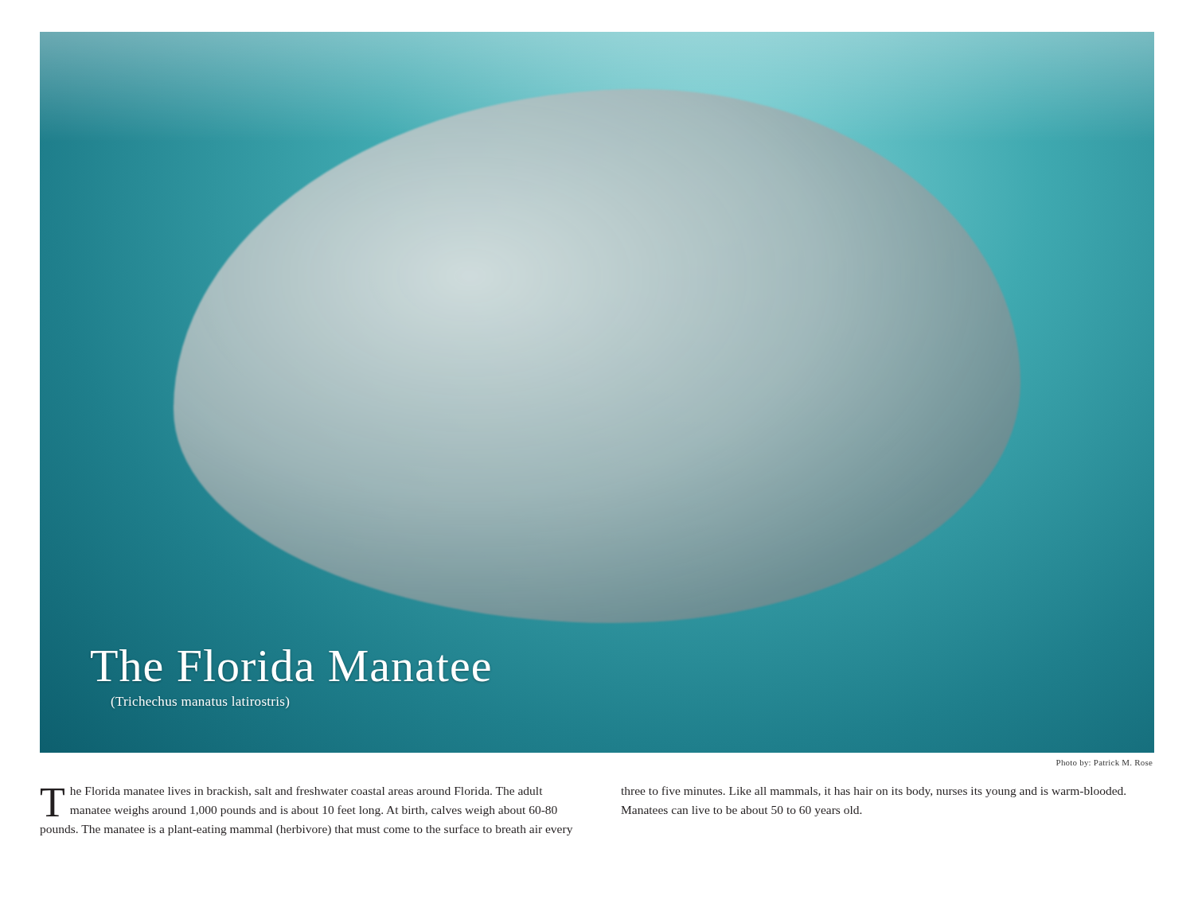The Florida Manatee
(Trichechus manatus latirostris)
Photo by: Patrick M. Rose
The Florida manatee lives in brackish, salt and freshwater coastal areas around Florida. The adult manatee weighs around 1,000 pounds and is about 10 feet long. At birth, calves weigh about 60-80 pounds. The manatee is a plant-eating mammal (herbivore) that must come to the surface to breath air every three to five minutes. Like all mammals, it has hair on its body, nurses its young and is warm-blooded. Manatees can live to be about 50 to 60 years old.